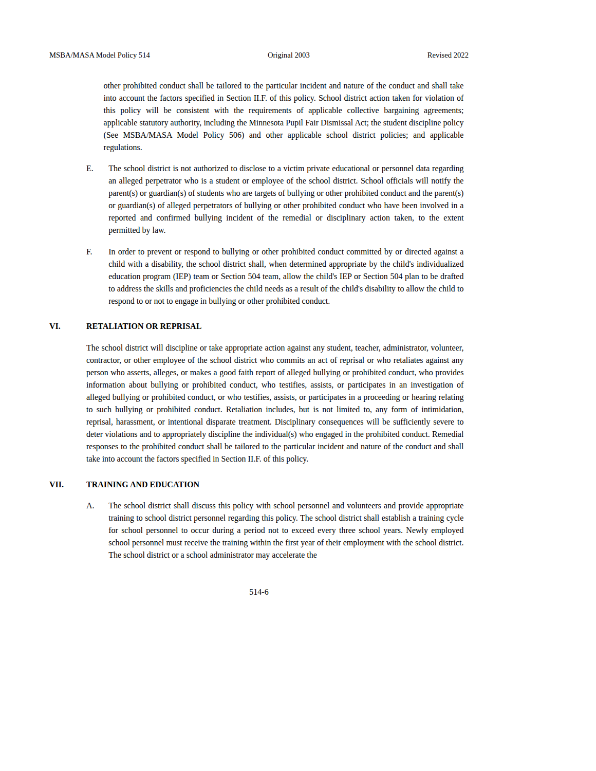MSBA/MASA Model Policy 514 Original 2003 Revised 2022
other prohibited conduct shall be tailored to the particular incident and nature of the conduct and shall take into account the factors specified in Section II.F. of this policy. School district action taken for violation of this policy will be consistent with the requirements of applicable collective bargaining agreements; applicable statutory authority, including the Minnesota Pupil Fair Dismissal Act; the student discipline policy (See MSBA/MASA Model Policy 506) and other applicable school district policies; and applicable regulations.
E.
The school district is not authorized to disclose to a victim private educational or personnel data regarding an alleged perpetrator who is a student or employee of the school district. School officials will notify the parent(s) or guardian(s) of students who are targets of bullying or other prohibited conduct and the parent(s) or guardian(s) of alleged perpetrators of bullying or other prohibited conduct who have been involved in a reported and confirmed bullying incident of the remedial or disciplinary action taken, to the extent permitted by law.
F.
In order to prevent or respond to bullying or other prohibited conduct committed by or directed against a child with a disability, the school district shall, when determined appropriate by the child's individualized education program (IEP) team or Section 504 team, allow the child's IEP or Section 504 plan to be drafted to address the skills and proficiencies the child needs as a result of the child's disability to allow the child to respond to or not to engage in bullying or other prohibited conduct.
VI.
RETALIATION OR REPRISAL
The school district will discipline or take appropriate action against any student, teacher, administrator, volunteer, contractor, or other employee of the school district who commits an act of reprisal or who retaliates against any person who asserts, alleges, or makes a good faith report of alleged bullying or prohibited conduct, who provides information about bullying or prohibited conduct, who testifies, assists, or participates in an investigation of alleged bullying or prohibited conduct, or who testifies, assists, or participates in a proceeding or hearing relating to such bullying or prohibited conduct. Retaliation includes, but is not limited to, any form of intimidation, reprisal, harassment, or intentional disparate treatment. Disciplinary consequences will be sufficiently severe to deter violations and to appropriately discipline the individual(s) who engaged in the prohibited conduct. Remedial responses to the prohibited conduct shall be tailored to the particular incident and nature of the conduct and shall take into account the factors specified in Section II.F. of this policy.
VII.
TRAINING AND EDUCATION
A.
The school district shall discuss this policy with school personnel and volunteers and provide appropriate training to school district personnel regarding this policy. The school district shall establish a training cycle for school personnel to occur during a period not to exceed every three school years. Newly employed school personnel must receive the training within the first year of their employment with the school district. The school district or a school administrator may accelerate the
514-6